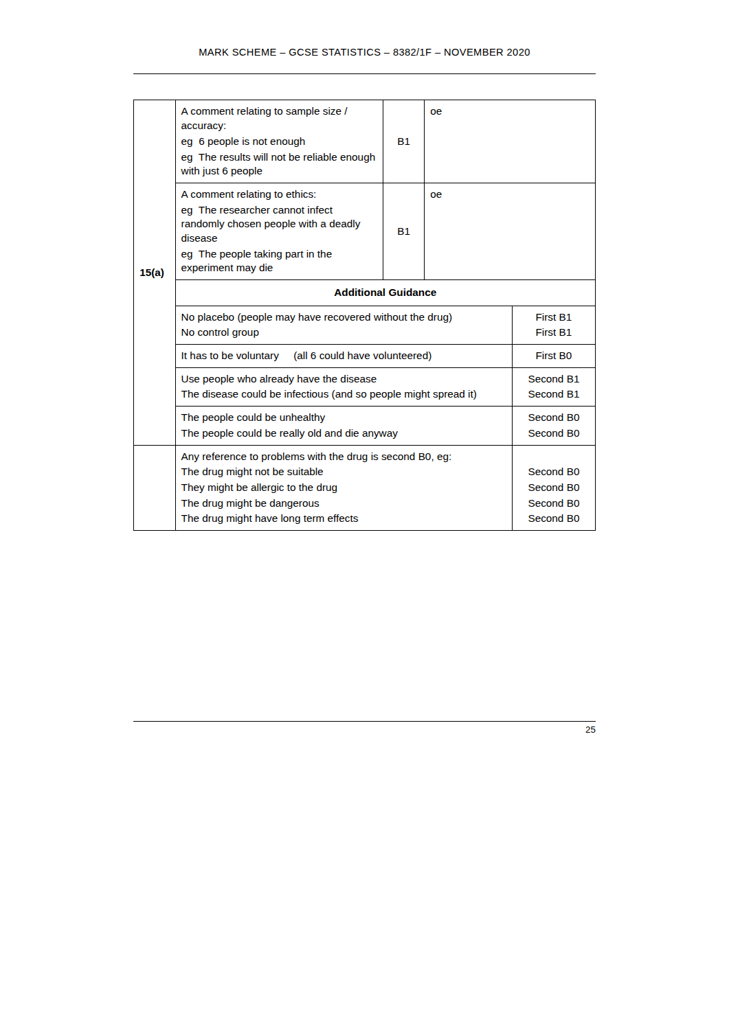MARK SCHEME – GCSE STATISTICS – 8382/1F – NOVEMBER 2020
| 15(a) | A comment relating to sample size / accuracy: eg 6 people is not enough eg The results will not be reliable enough with just 6 people | B1 | oe |
| A comment relating to ethics: eg The researcher cannot infect randomly chosen people with a deadly disease eg The people taking part in the experiment may die | B1 | oe |
| Additional Guidance |
| No placebo (people may have recovered without the drug) No control group | First B1 First B1 |
| It has to be voluntary (all 6 could have volunteered) | First B0 |
| Use people who already have the disease The disease could be infectious (and so people might spread it) | Second B1 Second B1 |
| The people could be unhealthy The people could be really old and die anyway | Second B0 Second B0 |
| | Any reference to problems with the drug is second B0, eg: The drug might not be suitable They might be allergic to the drug The drug might be dangerous The drug might have long term effects | Second B0 Second B0 Second B0 Second B0 |
25